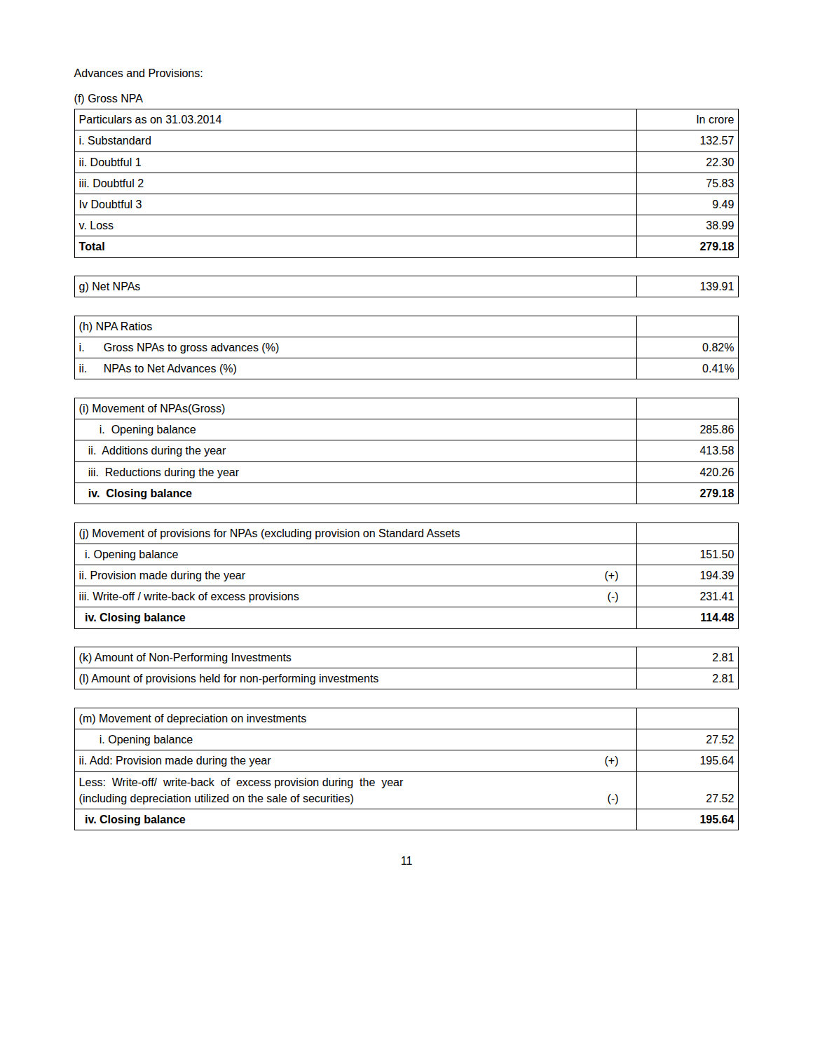Advances and Provisions:
(f) Gross NPA
| Particulars as on 31.03.2014 | In crore |
| i. Substandard | 132.57 |
| ii. Doubtful 1 | 22.30 |
| iii. Doubtful 2 | 75.83 |
| Iv Doubtful 3 | 9.49 |
| v. Loss | 38.99 |
| Total | 279.18 |
| g) Net NPAs | 139.91 |
| (h) NPA Ratios | |
| i. Gross NPAs to gross advances (%) | 0.82% |
| ii. NPAs to Net Advances (%) | 0.41% |
| (i) Movement of NPAs(Gross) | |
| i. Opening balance | 285.86 |
| ii. Additions during the year | 413.58 |
| iii. Reductions during the year | 420.26 |
| iv. Closing balance | 279.18 |
| (j) Movement of provisions for NPAs (excluding provision on Standard Assets | |
| i. Opening balance | 151.50 |
| ii. Provision made during the year (+) | 194.39 |
| iii. Write-off / write-back of excess provisions (-) | 231.41 |
| iv. Closing balance | 114.48 |
| (k) Amount of Non-Performing Investments | 2.81 |
| (l) Amount of provisions held for non-performing investments | 2.81 |
| (m) Movement of depreciation on investments | |
| i. Opening balance | 27.52 |
| ii. Add: Provision made during the year (+) | 195.64 |
| Less: Write-off/ write-back of excess provision during the year (including depreciation utilized on the sale of securities) (-) | 27.52 |
| iv. Closing balance | 195.64 |
11